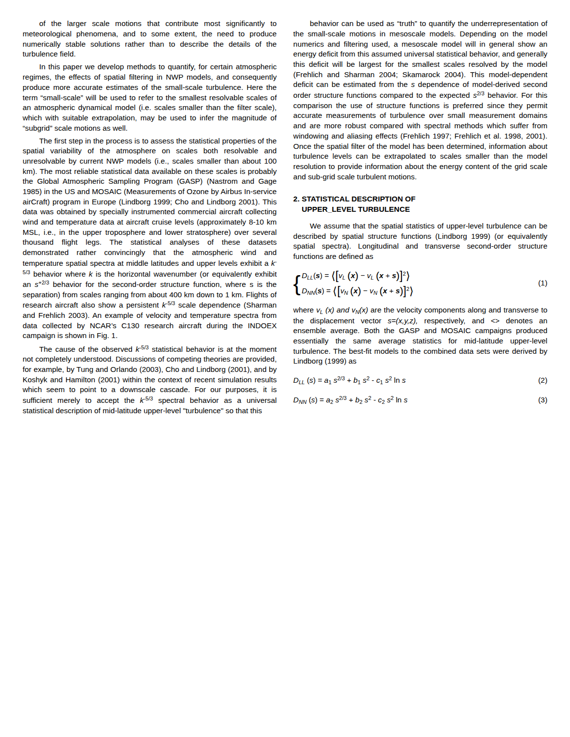of the larger scale motions that contribute most significantly to meteorological phenomena, and to some extent, the need to produce numerically stable solutions rather than to describe the details of the turbulence field.
In this paper we develop methods to quantify, for certain atmospheric regimes, the effects of spatial filtering in NWP models, and consequently produce more accurate estimates of the small-scale turbulence. Here the term “small-scale” will be used to refer to the smallest resolvable scales of an atmospheric dynamical model (i.e. scales smaller than the filter scale), which with suitable extrapolation, may be used to infer the magnitude of “subgrid” scale motions as well.
The first step in the process is to assess the statistical properties of the spatial variability of the atmosphere on scales both resolvable and unresolvable by current NWP models (i.e., scales smaller than about 100 km). The most reliable statistical data available on these scales is probably the Global Atmospheric Sampling Program (GASP) (Nastrom and Gage 1985) in the US and MOSAIC (Measurements of Ozone by Airbus In-service airCraft) program in Europe (Lindborg 1999; Cho and Lindborg 2001). This data was obtained by specially instrumented commercial aircraft collecting wind and temperature data at aircraft cruise levels (approximately 8-10 km MSL, i.e., in the upper troposphere and lower stratosphere) over several thousand flight legs. The statistical analyses of these datasets demonstrated rather convincingly that the atmospheric wind and temperature spatial spectra at middle latitudes and upper levels exhibit a k-5/3 behavior where k is the horizontal wavenumber (or equivalently exhibit an s+2/3 behavior for the second-order structure function, where s is the separation) from scales ranging from about 400 km down to 1 km. Flights of research aircraft also show a persistent k-5/3 scale dependence (Sharman and Frehlich 2003). An example of velocity and temperature spectra from data collected by NCAR’s C130 research aircraft during the INDOEX campaign is shown in Fig. 1.
The cause of the observed k-5/3 statistical behavior is at the moment not completely understood. Discussions of competing theories are provided, for example, by Tung and Orlando (2003), Cho and Lindborg (2001), and by Koshyk and Hamilton (2001) within the context of recent simulation results which seem to point to a downscale cascade. For our purposes, it is sufficient merely to accept the k-5/3 spectral behavior as a universal statistical description of mid-latitude upper-level "turbulence" so that this
behavior can be used as “truth” to quantify the underrepresentation of the small-scale motions in mesoscale models. Depending on the model numerics and filtering used, a mesoscale model will in general show an energy deficit from this assumed universal statistical behavior, and generally this deficit will be largest for the smallest scales resolved by the model (Frehlich and Sharman 2004; Skamarock 2004). This model-dependent deficit can be estimated from the s dependence of model-derived second order structure functions compared to the expected s2/3 behavior. For this comparison the use of structure functions is preferred since they permit accurate measurements of turbulence over small measurement domains and are more robust compared with spectral methods which suffer from windowing and aliasing effects (Frehlich 1997; Frehlich et al. 1998, 2001). Once the spatial filter of the model has been determined, information about turbulence levels can be extrapolated to scales smaller than the model resolution to provide information about the energy content of the grid scale and sub-grid scale turbulent motions.
2. STATISTICAL DESCRIPTION OF
UPPER_LEVEL TURBULENCE
We assume that the spatial statistics of upper-level turbulence can be described by spatial structure functions (Lindborg 1999) (or equivalently spatial spectra). Longitudinal and transverse second-order structure functions are defined as
{ DLL(s) = ⟨[vL (x) − vL (x + s)]2⟩ DNN(s) = ⟨[vN (x) − vN (x + s)]2⟩
(1)
where vL (x) and vN(x) are the velocity components along and transverse to the displacement vector s=(x,y,z), respectively, and <> denotes an ensemble average. Both the GASP and MOSAIC campaigns produced essentially the same average statistics for mid-latitude upper-level turbulence. The best-fit models to the combined data sets were derived by Lindborg (1999) as
DLL (s) = a1 s2/3 + b1 s2 - c1 s2 ln s
(2)
DNN (s) = a2 s2/3 + b2 s2 - c2 s2 ln s
(3)